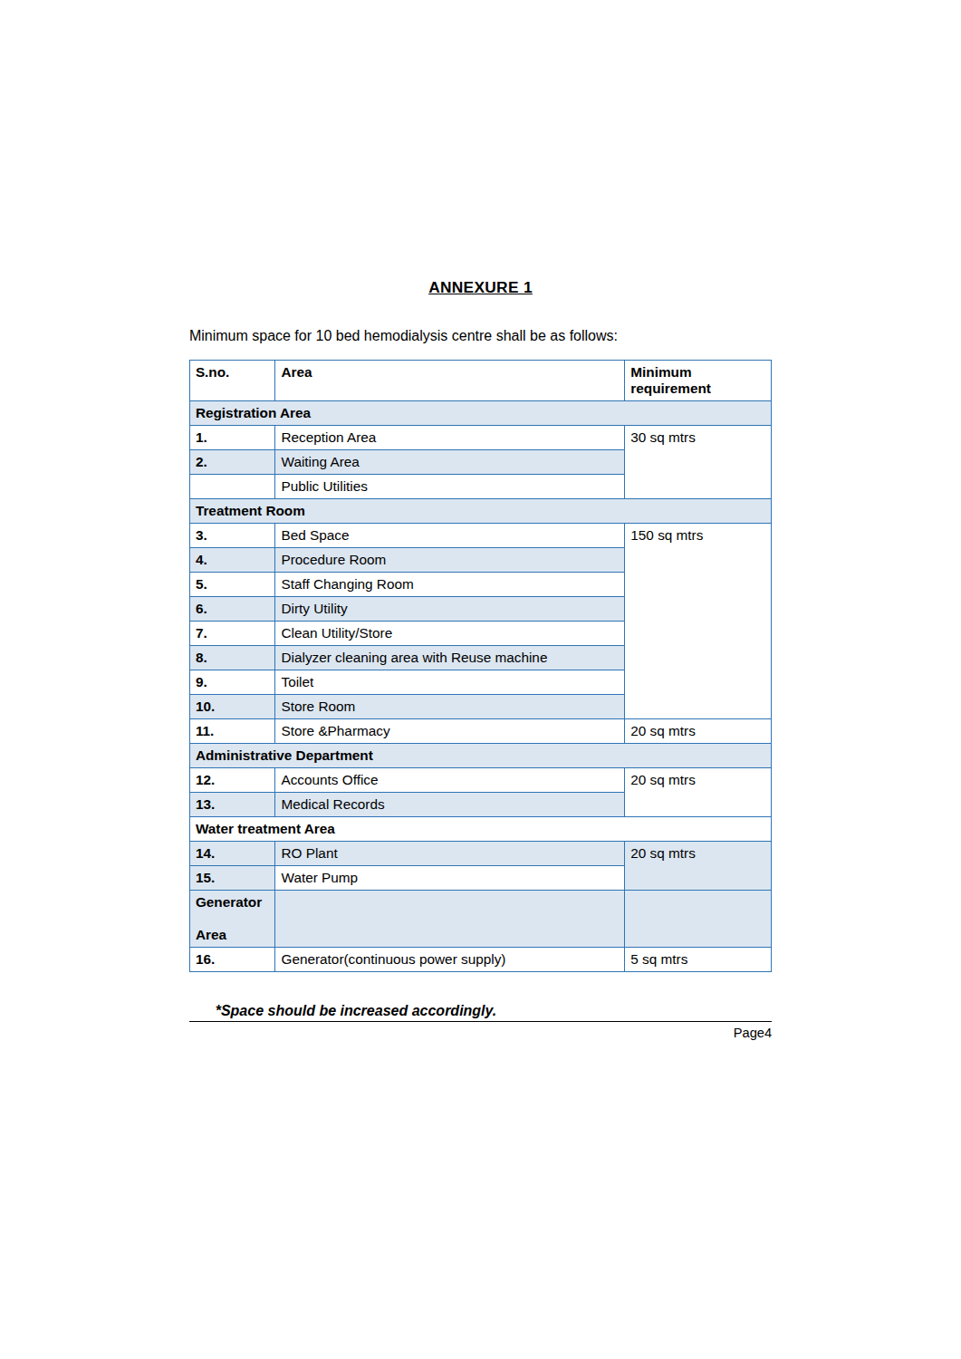ANNEXURE 1
Minimum space for 10 bed hemodialysis centre shall be as follows:
| S.no. | Area | Minimum requirement |
| --- | --- | --- |
| Registration Area |
| 1. | Reception Area | 30 sq mtrs |
| 2. | Waiting Area |
| | Public Utilities |
| Treatment Room |
| 3. | Bed Space | 150 sq mtrs |
| 4. | Procedure Room |
| 5. | Staff Changing Room |
| 6. | Dirty Utility |
| 7. | Clean Utility/Store |
| 8. | Dialyzer cleaning area with Reuse machine |
| 9. | Toilet |
| 10. | Store Room |
| 11. | Store &Pharmacy | 20 sq mtrs |
| Administrative Department |
| 12. | Accounts Office | 20 sq mtrs |
| 13. | Medical Records |
| Water treatment Area |
| 14. | RO Plant | 20 sq mtrs |
| 15. | Water Pump |
| Generator Area | | |
| 16. | Generator(continuous power supply) | 5 sq mtrs |
*Space should be increased accordingly.
Page4